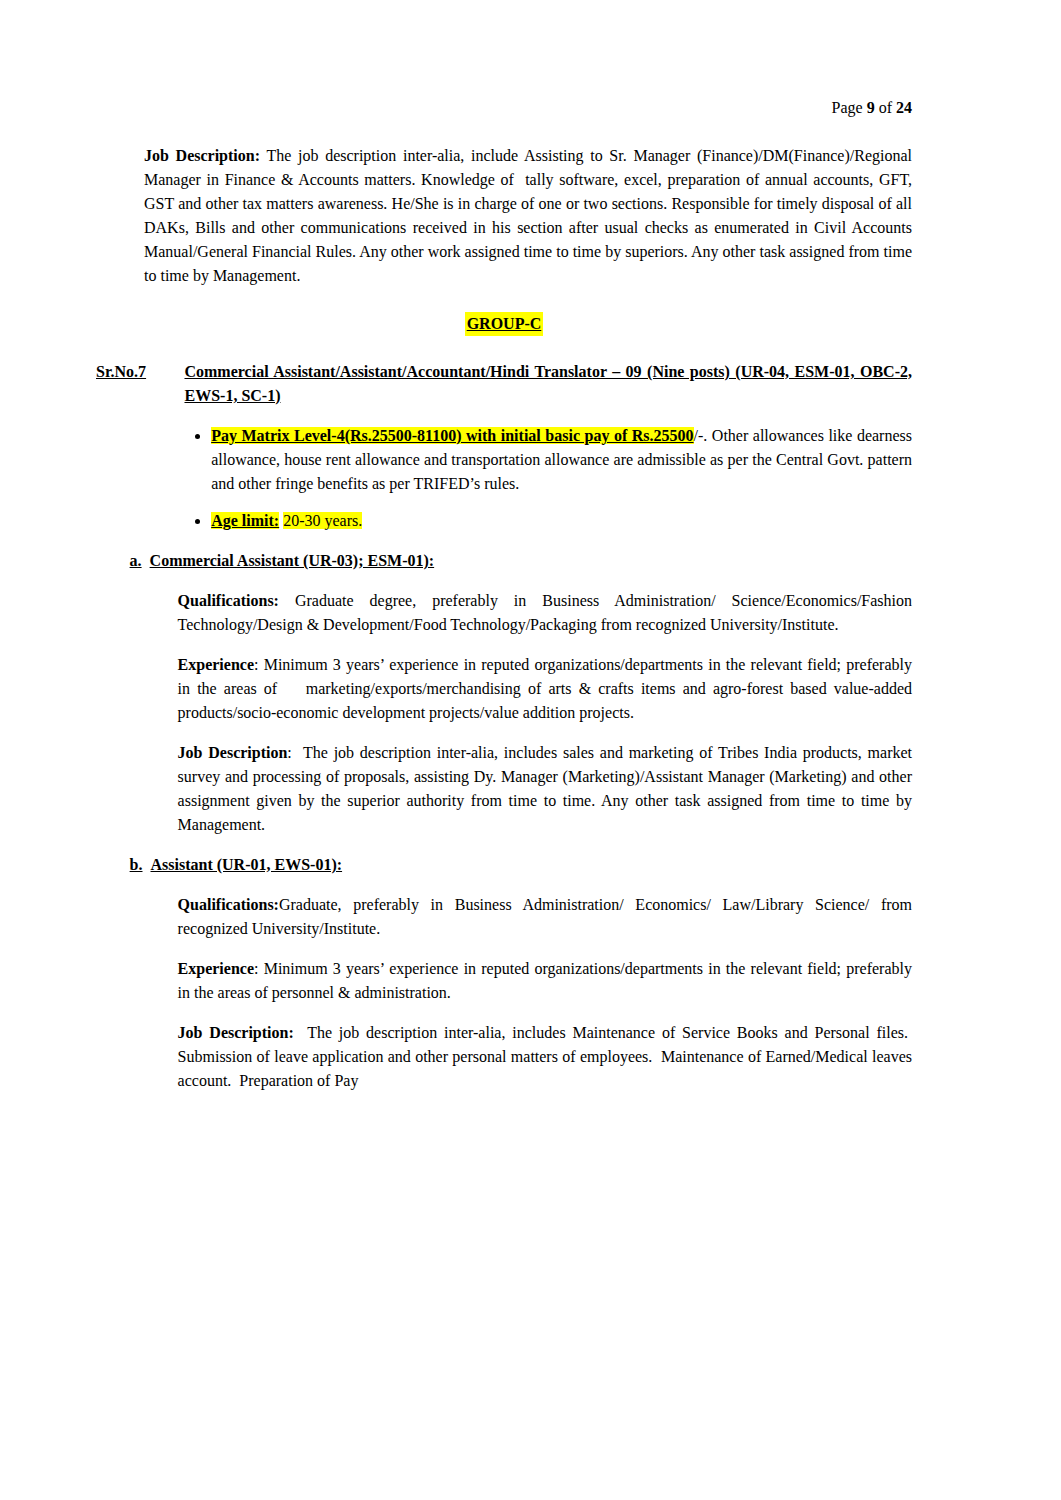Page 9 of 24
Job Description: The job description inter-alia, include Assisting to Sr. Manager (Finance)/DM(Finance)/Regional Manager in Finance & Accounts matters. Knowledge of tally software, excel, preparation of annual accounts, GFT, GST and other tax matters awareness. He/She is in charge of one or two sections. Responsible for timely disposal of all DAKs, Bills and other communications received in his section after usual checks as enumerated in Civil Accounts Manual/General Financial Rules. Any other work assigned time to time by superiors. Any other task assigned from time to time by Management.
GROUP-C
Sr.No.7
Commercial Assistant/Assistant/Accountant/Hindi Translator – 09 (Nine posts) (UR-04, ESM-01, OBC-2, EWS-1, SC-1)
Pay Matrix Level-4(Rs.25500-81100) with initial basic pay of Rs.25500/-. Other allowances like dearness allowance, house rent allowance and transportation allowance are admissible as per the Central Govt. pattern and other fringe benefits as per TRIFED’s rules.
Age limit: 20-30 years.
a. Commercial Assistant (UR-03); ESM-01):
Qualifications: Graduate degree, preferably in Business Administration/ Science/Economics/Fashion Technology/Design & Development/Food Technology/Packaging from recognized University/Institute.
Experience: Minimum 3 years’ experience in reputed organizations/departments in the relevant field; preferably in the areas of marketing/exports/merchandising of arts & crafts items and agro-forest based value-added products/socio-economic development projects/value addition projects.
Job Description: The job description inter-alia, includes sales and marketing of Tribes India products, market survey and processing of proposals, assisting Dy. Manager (Marketing)/Assistant Manager (Marketing) and other assignment given by the superior authority from time to time. Any other task assigned from time to time by Management.
b. Assistant (UR-01, EWS-01):
Qualifications: Graduate, preferably in Business Administration/ Economics/ Law/Library Science/ from recognized University/Institute.
Experience: Minimum 3 years’ experience in reputed organizations/departments in the relevant field; preferably in the areas of personnel & administration.
Job Description: The job description inter-alia, includes Maintenance of Service Books and Personal files. Submission of leave application and other personal matters of employees. Maintenance of Earned/Medical leaves account. Preparation of Pay